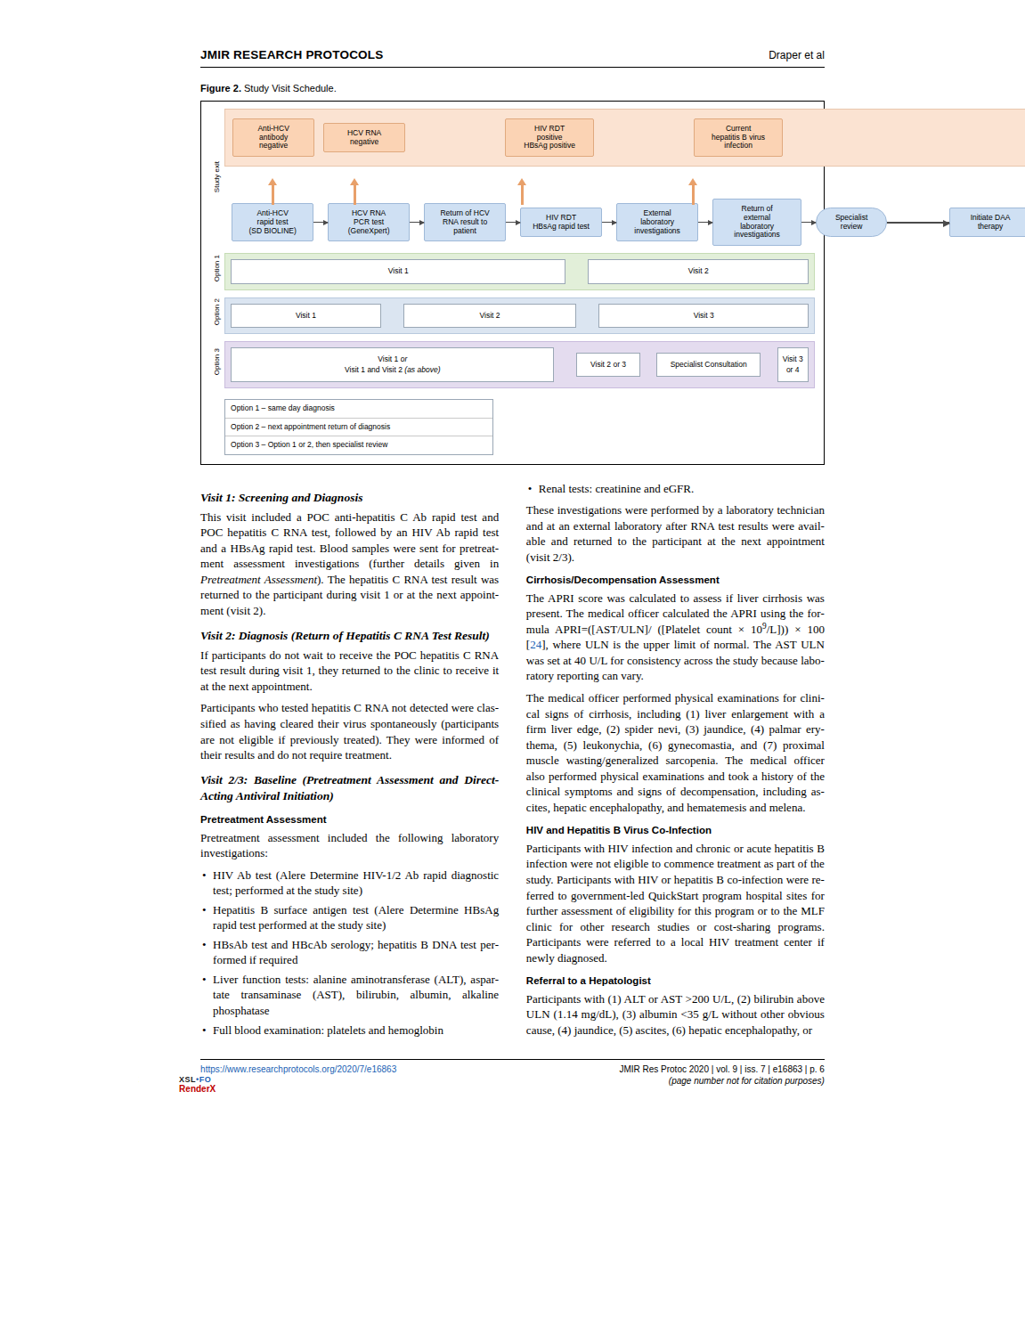JMIR RESEARCH PROTOCOLS
Draper et al
Figure 2. Study Visit Schedule.
Study exit
Anti-HCV
antibody
negative
HCV RNA
negative
HIV RDT
positive
HBsAg positive
Current
hepatitis B virus
infection
Anti-HCV
rapid test
(SD BIOLINE)
HCV RNA
PCR test
(GeneXpert)
Return of HCV
RNA result to
patient
HIV RDT
HBsAg rapid test
External
laboratory
investigations
Return of
external
laboratory
investigations
Specialist
review
Initiate DAA
therapy
Option 1
Visit 1
Visit 2
Option 2
Visit 1
Visit 2
Visit 3
Option 3
Visit 1 or
Visit 1 and Visit 2 (as above)
Visit 2 or 3
Specialist Consultation
Visit 3 or 4
Option 1 – same day diagnosis
Option 2 – next appointment return of diagnosis
Option 3 – Option 1 or 2, then specialist review
Visit 1: Screening and Diagnosis
This visit included a POC anti-hepatitis C Ab rapid test and POC hepatitis C RNA test, followed by an HIV Ab rapid test and a HBsAg rapid test. Blood samples were sent for pretreatment assessment investigations (further details given in Pretreatment Assessment). The hepatitis C RNA test result was returned to the participant during visit 1 or at the next appointment (visit 2).
Visit 2: Diagnosis (Return of Hepatitis C RNA Test Result)
If participants do not wait to receive the POC hepatitis C RNA test result during visit 1, they returned to the clinic to receive it at the next appointment.
Participants who tested hepatitis C RNA not detected were classified as having cleared their virus spontaneously (participants are not eligible if previously treated). They were informed of their results and do not require treatment.
Visit 2/3: Baseline (Pretreatment Assessment and Direct-Acting Antiviral Initiation)
Pretreatment Assessment
Pretreatment assessment included the following laboratory investigations:
HIV Ab test (Alere Determine HIV-1/2 Ab rapid diagnostic test; performed at the study site)
Hepatitis B surface antigen test (Alere Determine HBsAg rapid test performed at the study site)
HBsAb test and HBcAb serology; hepatitis B DNA test performed if required
Liver function tests: alanine aminotransferase (ALT), aspartate transaminase (AST), bilirubin, albumin, alkaline phosphatase
Full blood examination: platelets and hemoglobin
Renal tests: creatinine and eGFR.
These investigations were performed by a laboratory technician and at an external laboratory after RNA test results were available and returned to the participant at the next appointment (visit 2/3).
Cirrhosis/Decompensation Assessment
The APRI score was calculated to assess if liver cirrhosis was present. The medical officer calculated the APRI using the formula APRI=([AST/ULN]/ ([Platelet count × 109/L])) × 100 [24], where ULN is the upper limit of normal. The AST ULN was set at 40 U/L for consistency across the study because laboratory reporting can vary.
The medical officer performed physical examinations for clinical signs of cirrhosis, including (1) liver enlargement with a firm liver edge, (2) spider nevi, (3) jaundice, (4) palmar erythema, (5) leukonychia, (6) gynecomastia, and (7) proximal muscle wasting/generalized sarcopenia. The medical officer also performed physical examinations and took a history of the clinical symptoms and signs of decompensation, including ascites, hepatic encephalopathy, and hematemesis and melena.
HIV and Hepatitis B Virus Co-Infection
Participants with HIV infection and chronic or acute hepatitis B infection were not eligible to commence treatment as part of the study. Participants with HIV or hepatitis B co-infection were referred to government-led QuickStart program hospital sites for further assessment of eligibility for this program or to the MLF clinic for other research studies or cost-sharing programs. Participants were referred to a local HIV treatment center if newly diagnosed.
Referral to a Hepatologist
Participants with (1) ALT or AST >200 U/L, (2) bilirubin above ULN (1.14 mg/dL), (3) albumin <35 g/L without other obvious cause, (4) jaundice, (5) ascites, (6) hepatic encephalopathy, or
https://www.researchprotocols.org/2020/7/e16863
JMIR Res Protoc 2020 | vol. 9 | iss. 7 | e16863 | p. 6
(page number not for citation purposes)
XSL•FO
RenderX